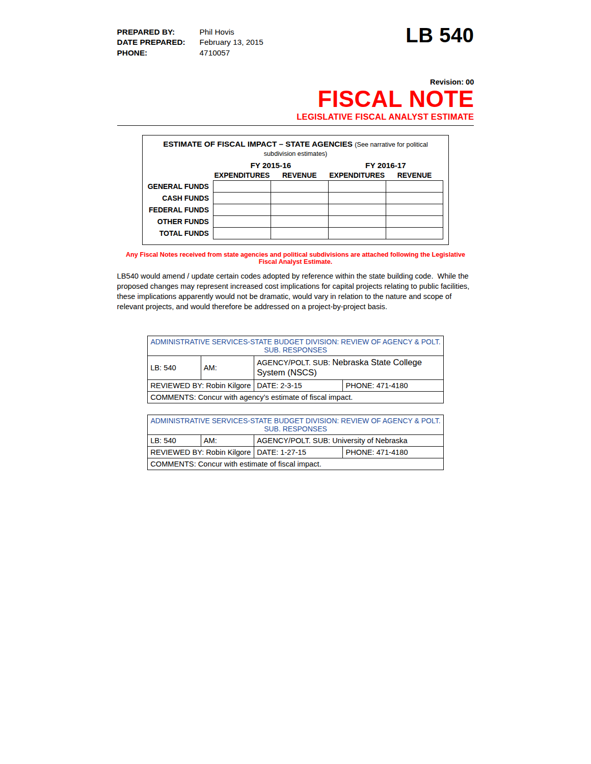| PREPARED BY: | Phil Hovis |
| DATE PREPARED: | February 13, 2015 |
| PHONE: | 4710057 |
LB 540
Revision: 00
FISCAL NOTE
LEGISLATIVE FISCAL ANALYST ESTIMATE
ESTIMATE OF FISCAL IMPACT – STATE AGENCIES (See narrative for political subdivision estimates)
| | FY 2015-16 | FY 2016-17 |
| | EXPENDITURES | REVENUE | EXPENDITURES | REVENUE |
| GENERAL FUNDS | | | | |
| CASH FUNDS | | | | |
| FEDERAL FUNDS | | | | |
| OTHER FUNDS | | | | |
| TOTAL FUNDS | | | | |
Any Fiscal Notes received from state agencies and political subdivisions are attached following the Legislative Fiscal Analyst Estimate.
LB540 would amend / update certain codes adopted by reference within the state building code. While the proposed changes may represent increased cost implications for capital projects relating to public facilities, these implications apparently would not be dramatic, would vary in relation to the nature and scope of relevant projects, and would therefore be addressed on a project-by-project basis.
| ADMINISTRATIVE SERVICES-STATE BUDGET DIVISION: REVIEW OF AGENCY & POLT. SUB. RESPONSES |
| LB: 540 | AM: | AGENCY/POLT. SUB: Nebraska State College System (NSCS) |
| REVIEWED BY: Robin Kilgore | DATE: 2-3-15 | PHONE: 471-4180 |
| COMMENTS: Concur with agency’s estimate of fiscal impact. |
| ADMINISTRATIVE SERVICES-STATE BUDGET DIVISION: REVIEW OF AGENCY & POLT. SUB. RESPONSES |
| LB: 540 | AM: | AGENCY/POLT. SUB: University of Nebraska |
| REVIEWED BY: Robin Kilgore | DATE: 1-27-15 | PHONE: 471-4180 |
| COMMENTS: Concur with estimate of fiscal impact. |